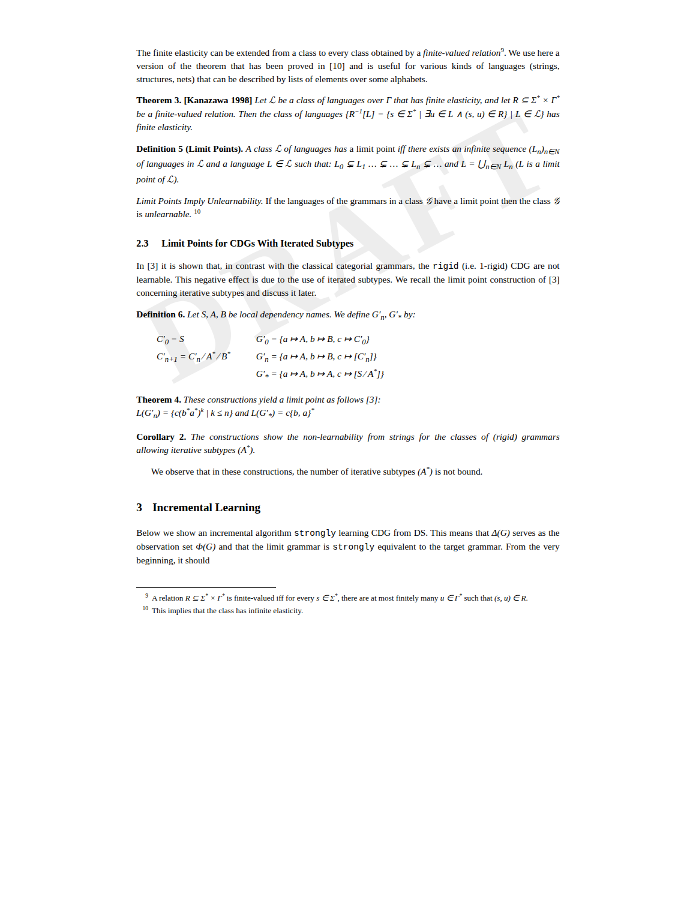DRAFT
The finite elasticity can be extended from a class to every class obtained by a finite-valued relation9. We use here a version of the theorem that has been proved in [10] and is useful for various kinds of languages (strings, structures, nets) that can be described by lists of elements over some alphabets.
Theorem 3. [Kanazawa 1998] Let ℒ be a class of languages over Γ that has finite elasticity, and let R ⊆ Σ* × Γ* be a finite-valued relation. Then the class of languages {R−1[L] = {s ∈ Σ* | ∃u ∈ L ∧ (s, u) ∈ R} | L ∈ ℒ} has finite elasticity.
Definition 5 (Limit Points). A class ℒ of languages has a limit point iff there exists an infinite sequence (Ln)n∈N of languages in ℒ and a language L ∈ ℒ such that: L0 ⊊ L1 … ⊊ … ⊊ Ln ⊊ … and L = ⋃n∈N Ln (L is a limit point of ℒ).
Limit Points Imply Unlearnability. If the languages of the grammars in a class 𝒢 have a limit point then the class 𝒢 is unlearnable. 10
2.3 Limit Points for CDGs With Iterated Subtypes
In [3] it is shown that, in contrast with the classical categorial grammars, the rigid (i.e. 1-rigid) CDG are not learnable. This negative effect is due to the use of iterated subtypes. We recall the limit point construction of [3] concerning iterative subtypes and discuss it later.
Definition 6. Let S, A, B be local dependency names. We define G′n, G′* by:
| C′ 0 = S | G′ 0 = {a ↦ A, b ↦ B, c ↦ C′ 0 } |
| C′ n+1 = C′ n ∕ A * ∕ B * | G′ n = {a ↦ A, b ↦ B, c ↦ [C′ n ]} |
| | G′ * = {a ↦ A, b ↦ A, c ↦ [S ∕ A * ]} |
Theorem 4. These constructions yield a limit point as follows [3]:
L(G′n) = {c(b*a*)k | k ≤ n} and L(G′*) = c{b, a}*
Corollary 2. The constructions show the non-learnability from strings for the classes of (rigid) grammars allowing iterative subtypes (A*).
We observe that in these constructions, the number of iterative subtypes (A*) is not bound.
3 Incremental Learning
Below we show an incremental algorithm strongly learning CDG from DS. This means that Δ(G) serves as the observation set Φ(G) and that the limit grammar is strongly equivalent to the target grammar. From the very beginning, it should
9 A relation R ⊆ Σ* × Γ* is finite-valued iff for every s ∈ Σ*, there are at most finitely many u ∈ Γ* such that (s, u) ∈ R.
10 This implies that the class has infinite elasticity.